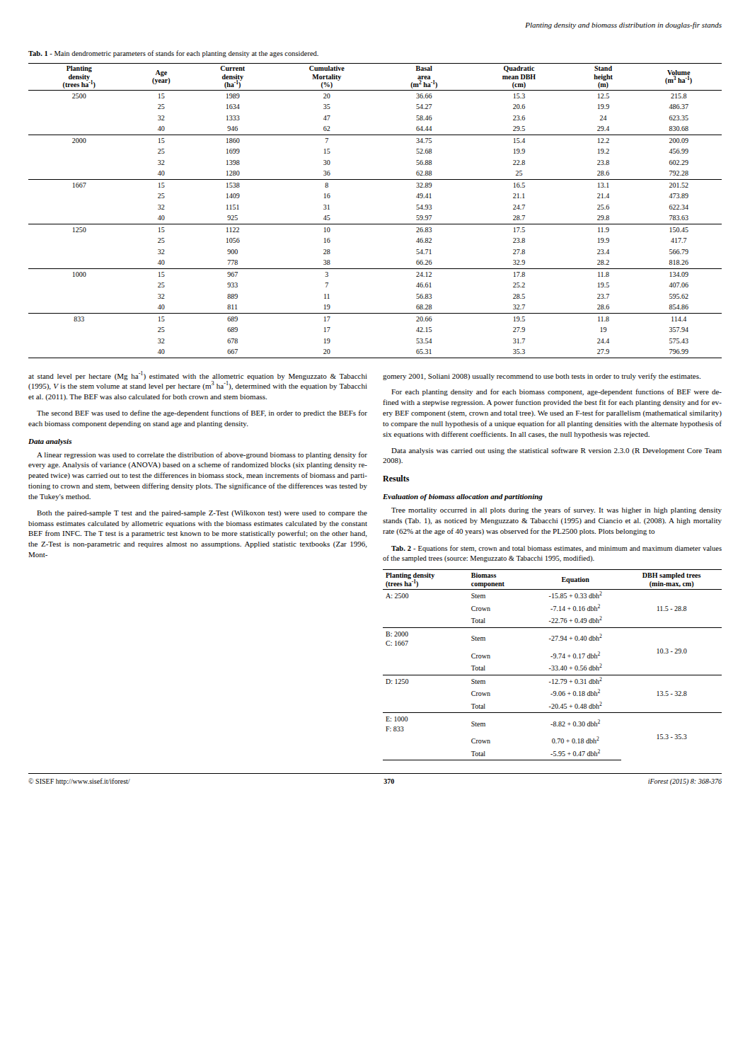Planting density and biomass distribution in douglas-fir stands
Tab. 1 - Main dendrometric parameters of stands for each planting density at the ages considered.
| Planting density (trees ha -1 ) | Age (year) | Current density (ha -1 ) | Cumulative Mortality (%) | Basal area (m 2 ha -1 ) | Quadratic mean DBH (cm) | Stand height (m) | Volume (m 3 ha -1 ) |
| --- | --- | --- | --- | --- | --- | --- | --- |
| 2500 | 15 | 1989 | 20 | 36.66 | 15.3 | 12.5 | 215.8 |
| | 25 | 1634 | 35 | 54.27 | 20.6 | 19.9 | 486.37 |
| | 32 | 1333 | 47 | 58.46 | 23.6 | 24 | 623.35 |
| | 40 | 946 | 62 | 64.44 | 29.5 | 29.4 | 830.68 |
| 2000 | 15 | 1860 | 7 | 34.75 | 15.4 | 12.2 | 200.09 |
| | 25 | 1699 | 15 | 52.68 | 19.9 | 19.2 | 456.99 |
| | 32 | 1398 | 30 | 56.88 | 22.8 | 23.8 | 602.29 |
| | 40 | 1280 | 36 | 62.88 | 25 | 28.6 | 792.28 |
| 1667 | 15 | 1538 | 8 | 32.89 | 16.5 | 13.1 | 201.52 |
| | 25 | 1409 | 16 | 49.41 | 21.1 | 21.4 | 473.89 |
| | 32 | 1151 | 31 | 54.93 | 24.7 | 25.6 | 622.34 |
| | 40 | 925 | 45 | 59.97 | 28.7 | 29.8 | 783.63 |
| 1250 | 15 | 1122 | 10 | 26.83 | 17.5 | 11.9 | 150.45 |
| | 25 | 1056 | 16 | 46.82 | 23.8 | 19.9 | 417.7 |
| | 32 | 900 | 28 | 54.71 | 27.8 | 23.4 | 566.79 |
| | 40 | 778 | 38 | 66.26 | 32.9 | 28.2 | 818.26 |
| 1000 | 15 | 967 | 3 | 24.12 | 17.8 | 11.8 | 134.09 |
| | 25 | 933 | 7 | 46.61 | 25.2 | 19.5 | 407.06 |
| | 32 | 889 | 11 | 56.83 | 28.5 | 23.7 | 595.62 |
| | 40 | 811 | 19 | 68.28 | 32.7 | 28.6 | 854.86 |
| 833 | 15 | 689 | 17 | 20.66 | 19.5 | 11.8 | 114.4 |
| | 25 | 689 | 17 | 42.15 | 27.9 | 19 | 357.94 |
| | 32 | 678 | 19 | 53.54 | 31.7 | 24.4 | 575.43 |
| | 40 | 667 | 20 | 65.31 | 35.3 | 27.9 | 796.99 |
at stand level per hectare (Mg ha-1) estimated with the allometric equation by Menguzzato & Tabacchi (1995), V is the stem volume at stand level per hectare (m3 ha-1), determined with the equation by Tabacchi et al. (2011). The BEF was also calculated for both crown and stem biomass.
The second BEF was used to define the age-dependent functions of BEF, in order to predict the BEFs for each biomass component depending on stand age and planting density.
Data analysis
A linear regression was used to correlate the distribution of above-ground biomass to planting density for every age. Analysis of variance (ANOVA) based on a scheme of randomized blocks (six planting density repeated twice) was carried out to test the differences in biomass stock, mean increments of biomass and partitioning to crown and stem, between differing density plots. The significance of the differences was tested by the Tukey's method.
Both the paired-sample T test and the paired-sample Z-Test (Wilkoxon test) were used to compare the biomass estimates calculated by allometric equations with the biomass estimates calculated by the constant BEF from INFC. The T test is a parametric test known to be more statistically powerful; on the other hand, the Z-Test is non-parametric and requires almost no assumptions. Applied statistic textbooks (Zar 1996, Mont-
gomery 2001, Soliani 2008) usually recommend to use both tests in order to truly verify the estimates.
For each planting density and for each biomass component, age-dependent functions of BEF were defined with a stepwise regression. A power function provided the best fit for each planting density and for every BEF component (stem, crown and total tree). We used an F-test for parallelism (mathematical similarity) to compare the null hypothesis of a unique equation for all planting densities with the alternate hypothesis of six equations with different coefficients. In all cases, the null hypothesis was rejected.
Data analysis was carried out using the statistical software R version 2.3.0 (R Development Core Team 2008).
Results
Evaluation of biomass allocation and partitioning
Tree mortality occurred in all plots during the years of survey. It was higher in high planting density stands (Tab. 1), as noticed by Menguzzato & Tabacchi (1995) and Ciancio et al. (2008). A high mortality rate (62% at the age of 40 years) was observed for the PL2500 plots. Plots belonging to
Tab. 2 - Equations for stem, crown and total biomass estimates, and minimum and maximum diameter values of the sampled trees (source: Menguzzato & Tabacchi 1995, modified).
| Planting density (trees ha -1 ) | Biomass component | Equation | DBH sampled trees (min-max, cm) |
| --- | --- | --- | --- |
| A: 2500 | Stem | -15.85 + 0.33 dbh 2 | 11.5 - 28.8 |
| | Crown | -7.14 + 0.16 dbh 2 |
| | Total | -22.76 + 0.49 dbh 2 |
| B: 2000 C: 1667 | Stem | -27.94 + 0.40 dbh 2 | 10.3 - 29.0 |
| | Crown | -9.74 + 0.17 dbh 2 |
| | Total | -33.40 + 0.56 dbh 2 |
| D: 1250 | Stem | -12.79 + 0.31 dbh 2 | 13.5 - 32.8 |
| | Crown | -9.06 + 0.18 dbh 2 |
| | Total | -20.45 + 0.48 dbh 2 |
| E: 1000 F: 833 | Stem | -8.82 + 0.30 dbh 2 | 15.3 - 35.3 |
| | Crown | 0.70 + 0.18 dbh 2 |
| | Total | -5.95 + 0.47 dbh 2 |
© SISEF http://www.sisef.it/iforest/
370
iForest (2015) 8: 368-376